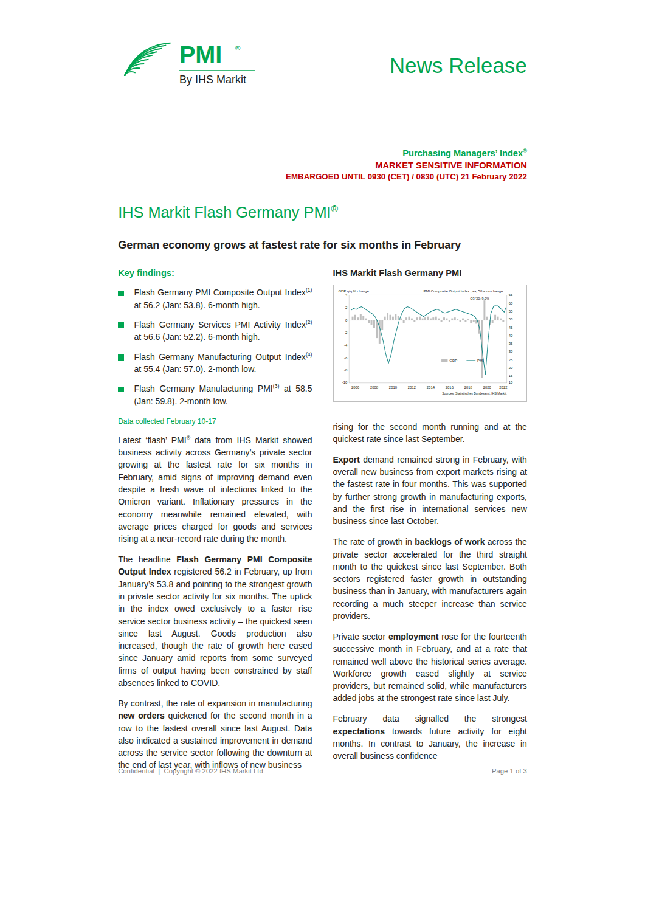PMI ® By IHS Markit
News Release
Purchasing Managers’ Index®
MARKET SENSITIVE INFORMATION
EMBARGOED UNTIL 0930 (CET) / 0830 (UTC) 21 February 2022
IHS Markit Flash Germany PMI®
German economy grows at fastest rate for six months in February
Key findings:
Flash Germany PMI Composite Output Index(1) at 56.2 (Jan: 53.8). 6-month high.
Flash Germany Services PMI Activity Index(2) at 56.6 (Jan: 52.2). 6-month high.
Flash Germany Manufacturing Output Index(4) at 55.4 (Jan: 57.0). 2-month low.
Flash Germany Manufacturing PMI(3) at 58.5 (Jan: 59.8). 2-month low.
Data collected February 10-17
Latest ‘flash’ PMI® data from IHS Markit showed business activity across Germany’s private sector growing at the fastest rate for six months in February, amid signs of improving demand even despite a fresh wave of infections linked to the Omicron variant. Inflationary pressures in the economy meanwhile remained elevated, with average prices charged for goods and services rising at a near-record rate during the month.
The headline Flash Germany PMI Composite Output Index registered 56.2 in February, up from January’s 53.8 and pointing to the strongest growth in private sector activity for six months. The uptick in the index owed exclusively to a faster rise service sector business activity – the quickest seen since last August. Goods production also increased, though the rate of growth here eased since January amid reports from some surveyed firms of output having been constrained by staff absences linked to COVID.
By contrast, the rate of expansion in manufacturing new orders quickened for the second month in a row to the fastest overall since last August. Data also indicated a sustained improvement in demand across the service sector following the downturn at the end of last year, with inflows of new business
IHS Markit Flash Germany PMI
GDP q/q % change PMI Composite Output Index , sa, 50 = no change 4 2 0 -2 -4 -6 -8 -10 65 60 55 50 45 40 35 30 25 20 15 10 Q3 '20: 9.0% GDP PMI 2006 2008 2010 2012 2014 2016 2018 2020 2022 Sources: Statistisches Bundesamt, IHS Markit.
rising for the second month running and at the quickest rate since last September.
Export demand remained strong in February, with overall new business from export markets rising at the fastest rate in four months. This was supported by further strong growth in manufacturing exports, and the first rise in international services new business since last October.
The rate of growth in backlogs of work across the private sector accelerated for the third straight month to the quickest since last September. Both sectors registered faster growth in outstanding business than in January, with manufacturers again recording a much steeper increase than service providers.
Private sector employment rose for the fourteenth successive month in February, and at a rate that remained well above the historical series average. Workforce growth eased slightly at service providers, but remained solid, while manufacturers added jobs at the strongest rate since last July.
February data signalled the strongest expectations towards future activity for eight months. In contrast to January, the increase in overall business confidence
Confidential | Copyright © 2022 IHS Markit Ltd
Page 1 of 3